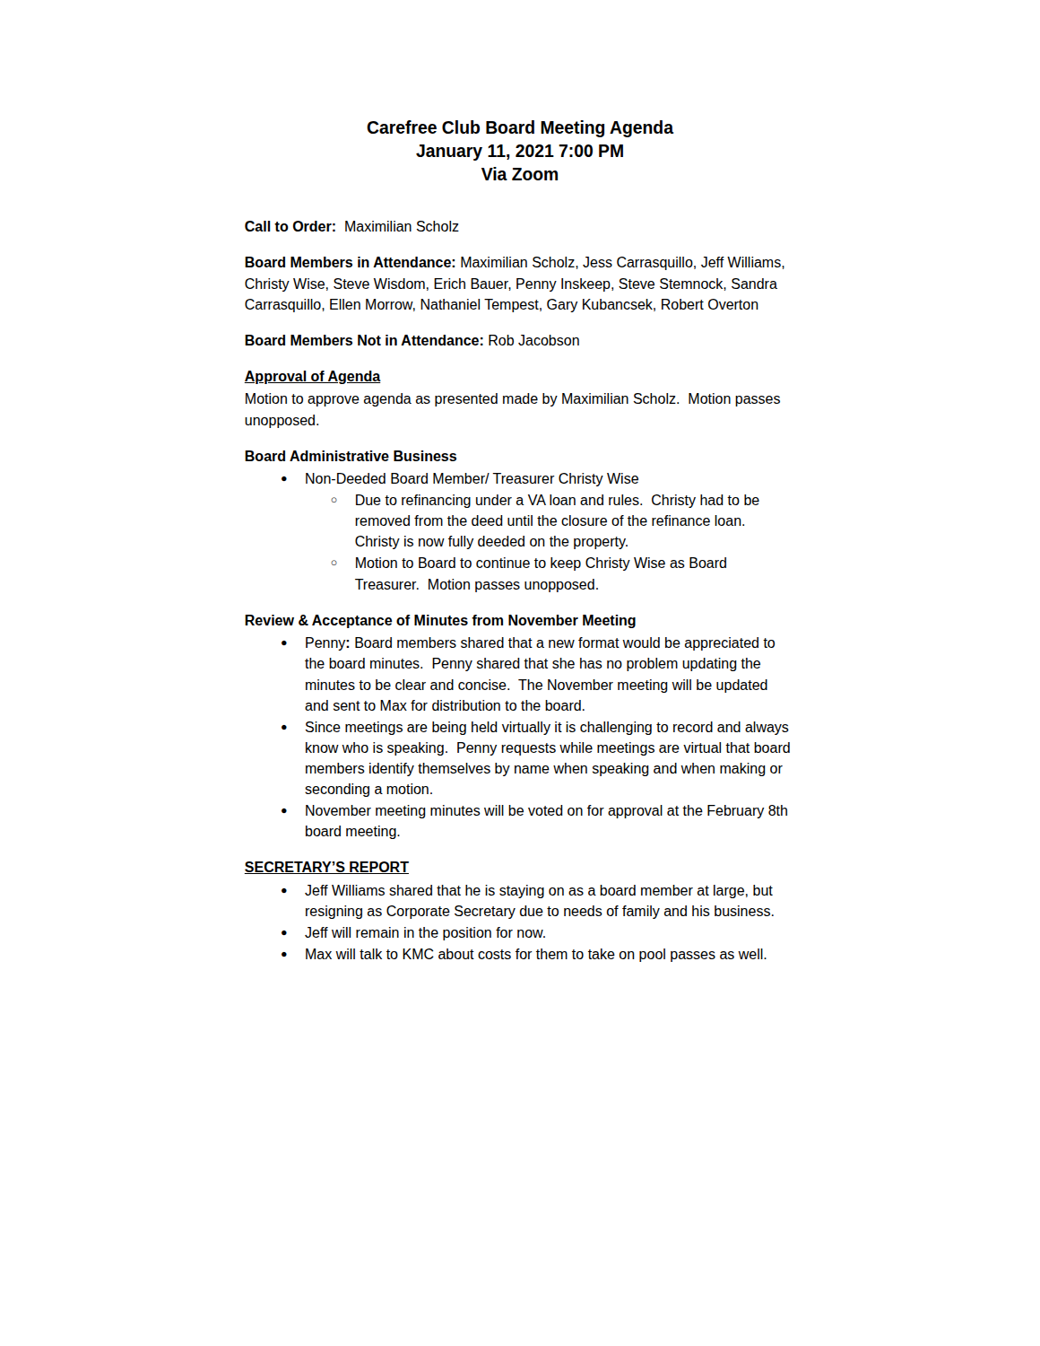Carefree Club Board Meeting Agenda January 11, 2021 7:00 PM Via Zoom
Call to Order: Maximilian Scholz
Board Members in Attendance: Maximilian Scholz, Jess Carrasquillo, Jeff Williams, Christy Wise, Steve Wisdom, Erich Bauer, Penny Inskeep, Steve Stemnock, Sandra Carrasquillo, Ellen Morrow, Nathaniel Tempest, Gary Kubancsek, Robert Overton
Board Members Not in Attendance: Rob Jacobson
Approval of Agenda
Motion to approve agenda as presented made by Maximilian Scholz. Motion passes unopposed.
Board Administrative Business
Non-Deeded Board Member/ Treasurer Christy Wise
Due to refinancing under a VA loan and rules. Christy had to be removed from the deed until the closure of the refinance loan. Christy is now fully deeded on the property.
Motion to Board to continue to keep Christy Wise as Board Treasurer. Motion passes unopposed.
Review & Acceptance of Minutes from November Meeting
Penny: Board members shared that a new format would be appreciated to the board minutes. Penny shared that she has no problem updating the minutes to be clear and concise. The November meeting will be updated and sent to Max for distribution to the board.
Since meetings are being held virtually it is challenging to record and always know who is speaking. Penny requests while meetings are virtual that board members identify themselves by name when speaking and when making or seconding a motion.
November meeting minutes will be voted on for approval at the February 8th board meeting.
SECRETARY’S REPORT
Jeff Williams shared that he is staying on as a board member at large, but resigning as Corporate Secretary due to needs of family and his business.
Jeff will remain in the position for now.
Max will talk to KMC about costs for them to take on pool passes as well.